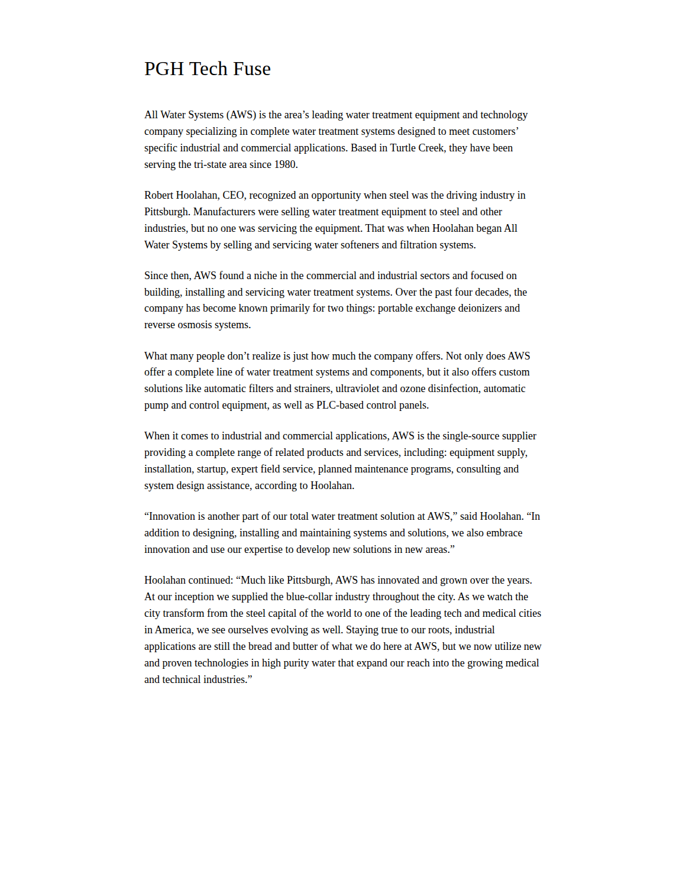PGH Tech Fuse
All Water Systems (AWS) is the area’s leading water treatment equipment and technology company specializing in complete water treatment systems designed to meet customers’ specific industrial and commercial applications. Based in Turtle Creek, they have been serving the tri-state area since 1980.
Robert Hoolahan, CEO, recognized an opportunity when steel was the driving industry in Pittsburgh. Manufacturers were selling water treatment equipment to steel and other industries, but no one was servicing the equipment. That was when Hoolahan began All Water Systems by selling and servicing water softeners and filtration systems.
Since then, AWS found a niche in the commercial and industrial sectors and focused on building, installing and servicing water treatment systems. Over the past four decades, the company has become known primarily for two things: portable exchange deionizers and reverse osmosis systems.
What many people don’t realize is just how much the company offers. Not only does AWS offer a complete line of water treatment systems and components, but it also offers custom solutions like automatic filters and strainers, ultraviolet and ozone disinfection, automatic pump and control equipment, as well as PLC-based control panels.
When it comes to industrial and commercial applications, AWS is the single-source supplier providing a complete range of related products and services, including: equipment supply, installation, startup, expert field service, planned maintenance programs, consulting and system design assistance, according to Hoolahan.
“Innovation is another part of our total water treatment solution at AWS,” said Hoolahan. “In addition to designing, installing and maintaining systems and solutions, we also embrace innovation and use our expertise to develop new solutions in new areas.”
Hoolahan continued: “Much like Pittsburgh, AWS has innovated and grown over the years. At our inception we supplied the blue-collar industry throughout the city. As we watch the city transform from the steel capital of the world to one of the leading tech and medical cities in America, we see ourselves evolving as well. Staying true to our roots, industrial applications are still the bread and butter of what we do here at AWS, but we now utilize new and proven technologies in high purity water that expand our reach into the growing medical and technical industries.”